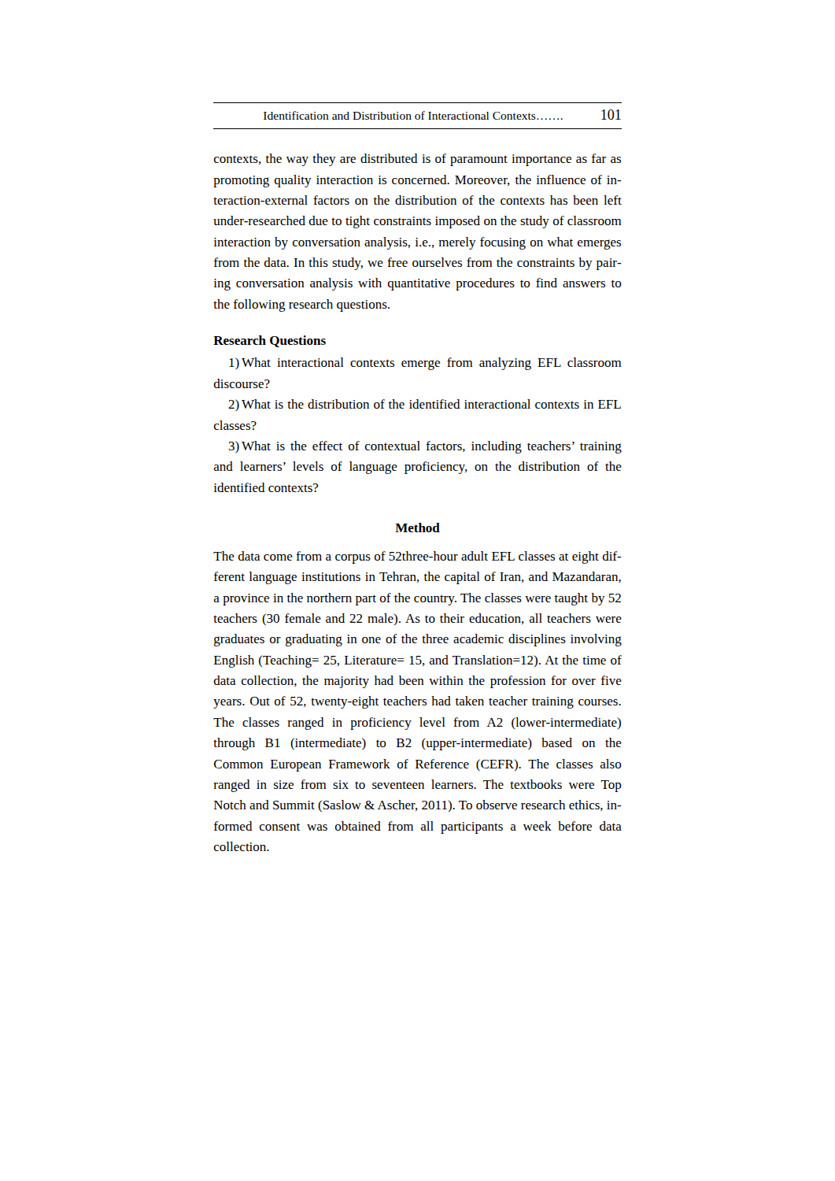Identification and Distribution of Interactional Contexts……. 101
contexts, the way they are distributed is of paramount importance as far as promoting quality interaction is concerned. Moreover, the influence of interaction-external factors on the distribution of the contexts has been left under-researched due to tight constraints imposed on the study of classroom interaction by conversation analysis, i.e., merely focusing on what emerges from the data. In this study, we free ourselves from the constraints by pairing conversation analysis with quantitative procedures to find answers to the following research questions.
Research Questions
1) What interactional contexts emerge from analyzing EFL classroom discourse?
2) What is the distribution of the identified interactional contexts in EFL classes?
3) What is the effect of contextual factors, including teachers’ training and learners’ levels of language proficiency, on the distribution of the identified contexts?
Method
The data come from a corpus of 52three-hour adult EFL classes at eight different language institutions in Tehran, the capital of Iran, and Mazandaran, a province in the northern part of the country. The classes were taught by 52 teachers (30 female and 22 male). As to their education, all teachers were graduates or graduating in one of the three academic disciplines involving English (Teaching= 25, Literature= 15, and Translation=12). At the time of data collection, the majority had been within the profession for over five years. Out of 52, twenty-eight teachers had taken teacher training courses. The classes ranged in proficiency level from A2 (lower-intermediate) through B1 (intermediate) to B2 (upper-intermediate) based on the Common European Framework of Reference (CEFR). The classes also ranged in size from six to seventeen learners. The textbooks were Top Notch and Summit (Saslow & Ascher, 2011). To observe research ethics, informed consent was obtained from all participants a week before data collection.